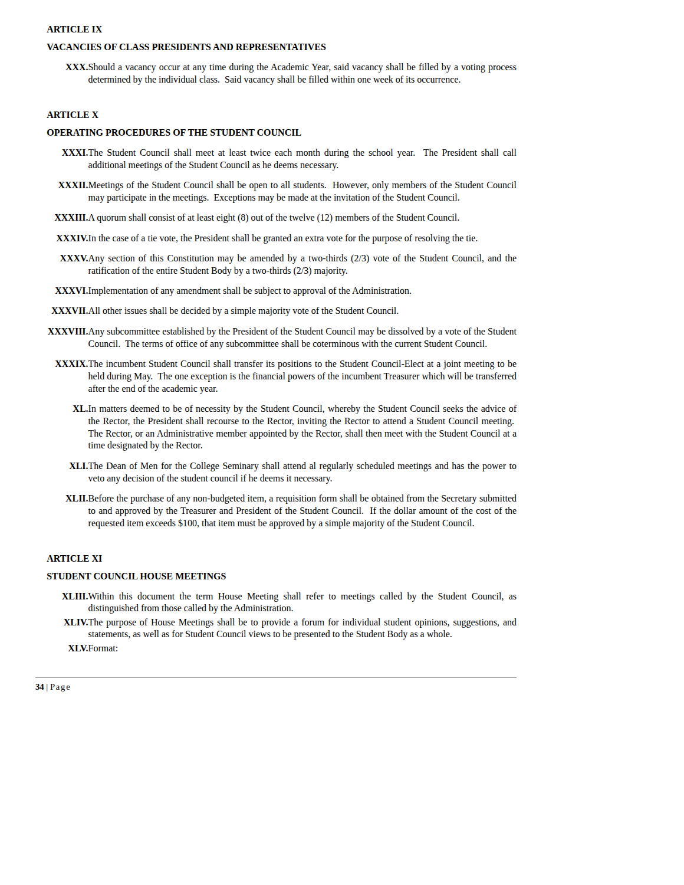ARTICLE IX
VACANCIES OF CLASS PRESIDENTS AND REPRESENTATIVES
| XXX. | Should a vacancy occur at any time during the Academic Year, said vacancy shall be filled by a voting process determined by the individual class. Said vacancy shall be filled within one week of its occurrence. |
ARTICLE X
OPERATING PROCEDURES OF THE STUDENT COUNCIL
| XXXI. | The Student Council shall meet at least twice each month during the school year. The President shall call additional meetings of the Student Council as he deems necessary. |
| XXXII. | Meetings of the Student Council shall be open to all students. However, only members of the Student Council may participate in the meetings. Exceptions may be made at the invitation of the Student Council. |
| XXXIII. | A quorum shall consist of at least eight (8) out of the twelve (12) members of the Student Council. |
| XXXIV. | In the case of a tie vote, the President shall be granted an extra vote for the purpose of resolving the tie. |
| XXXV. | Any section of this Constitution may be amended by a two-thirds (2/3) vote of the Student Council, and the ratification of the entire Student Body by a two-thirds (2/3) majority. |
| XXXVI. | Implementation of any amendment shall be subject to approval of the Administration. |
| XXXVII. | All other issues shall be decided by a simple majority vote of the Student Council. |
| XXXVIII. | Any subcommittee established by the President of the Student Council may be dissolved by a vote of the Student Council. The terms of office of any subcommittee shall be coterminous with the current Student Council. |
| XXXIX. | The incumbent Student Council shall transfer its positions to the Student Council-Elect at a joint meeting to be held during May. The one exception is the financial powers of the incumbent Treasurer which will be transferred after the end of the academic year. |
| XL. | In matters deemed to be of necessity by the Student Council, whereby the Student Council seeks the advice of the Rector, the President shall recourse to the Rector, inviting the Rector to attend a Student Council meeting. The Rector, or an Administrative member appointed by the Rector, shall then meet with the Student Council at a time designated by the Rector. |
| XLI. | The Dean of Men for the College Seminary shall attend al regularly scheduled meetings and has the power to veto any decision of the student council if he deems it necessary. |
| XLII. | Before the purchase of any non-budgeted item, a requisition form shall be obtained from the Secretary submitted to and approved by the Treasurer and President of the Student Council. If the dollar amount of the cost of the requested item exceeds $100, that item must be approved by a simple majority of the Student Council. |
ARTICLE XI
STUDENT COUNCIL HOUSE MEETINGS
| XLIII. | Within this document the term House Meeting shall refer to meetings called by the Student Council, as distinguished from those called by the Administration. |
| XLIV. | The purpose of House Meetings shall be to provide a forum for individual student opinions, suggestions, and statements, as well as for Student Council views to be presented to the Student Body as a whole. |
| XLV. | Format: |
34 | Page